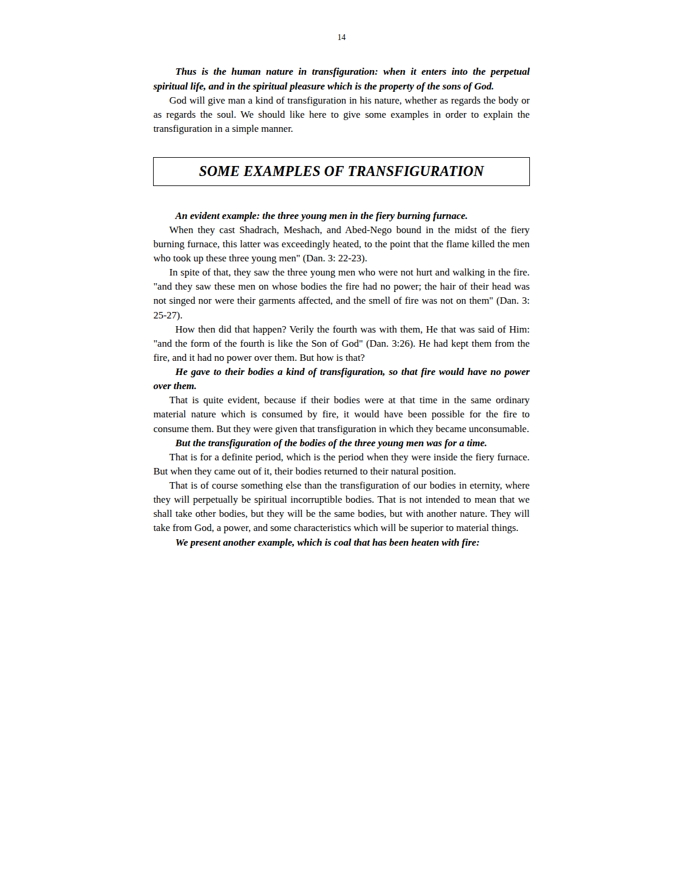14
Thus is the human nature in transfiguration: when it enters into the perpetual spiritual life, and in the spiritual pleasure which is the property of the sons of God.
God will give man a kind of transfiguration in his nature, whether as regards the body or as regards the soul. We should like here to give some examples in order to explain the transfiguration in a simple manner.
SOME EXAMPLES OF TRANSFIGURATION
An evident example: the three young men in the fiery burning furnace.
When they cast Shadrach, Meshach, and Abed-Nego bound in the midst of the fiery burning furnace, this latter was exceedingly heated, to the point that the flame killed the men who took up these three young men" (Dan. 3: 22-23).
In spite of that, they saw the three young men who were not hurt and walking in the fire. "and they saw these men on whose bodies the fire had no power; the hair of their head was not singed nor were their garments affected, and the smell of fire was not on them" (Dan. 3: 25-27).
How then did that happen? Verily the fourth was with them, He that was said of Him: "and the form of the fourth is like the Son of God" (Dan. 3:26). He had kept them from the fire, and it had no power over them. But how is that?
He gave to their bodies a kind of transfiguration, so that fire would have no power over them.
That is quite evident, because if their bodies were at that time in the same ordinary material nature which is consumed by fire, it would have been possible for the fire to consume them. But they were given that transfiguration in which they became unconsumable.
But the transfiguration of the bodies of the three young men was for a time.
That is for a definite period, which is the period when they were inside the fiery furnace. But when they came out of it, their bodies returned to their natural position.
That is of course something else than the transfiguration of our bodies in eternity, where they will perpetually be spiritual incorruptible bodies. That is not intended to mean that we shall take other bodies, but they will be the same bodies, but with another nature. They will take from God, a power, and some characteristics which will be superior to material things.
We present another example, which is coal that has been heaten with fire: